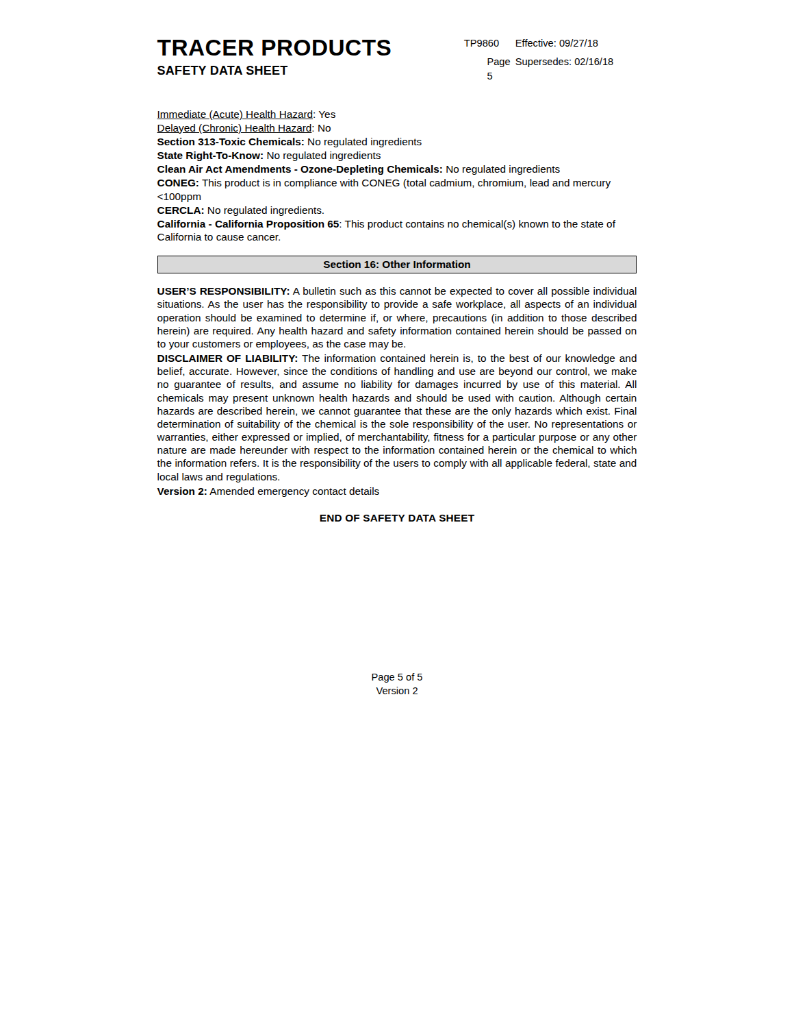TRACER PRODUCTS
SAFETY DATA SHEET
TP9860
Page 5
Effective: 09/27/18
Supersedes: 02/16/18
Immediate (Acute) Health Hazard: Yes
Delayed (Chronic) Health Hazard: No
Section 313-Toxic Chemicals: No regulated ingredients
State Right-To-Know: No regulated ingredients
Clean Air Act Amendments - Ozone-Depleting Chemicals: No regulated ingredients
CONEG: This product is in compliance with CONEG (total cadmium, chromium, lead and mercury <100ppm
CERCLA: No regulated ingredients.
California - California Proposition 65: This product contains no chemical(s) known to the state of California to cause cancer.
Section 16: Other Information
USER’S RESPONSIBILITY: A bulletin such as this cannot be expected to cover all possible individual situations. As the user has the responsibility to provide a safe workplace, all aspects of an individual operation should be examined to determine if, or where, precautions (in addition to those described herein) are required. Any health hazard and safety information contained herein should be passed on to your customers or employees, as the case may be.
DISCLAIMER OF LIABILITY: The information contained herein is, to the best of our knowledge and belief, accurate. However, since the conditions of handling and use are beyond our control, we make no guarantee of results, and assume no liability for damages incurred by use of this material. All chemicals may present unknown health hazards and should be used with caution. Although certain hazards are described herein, we cannot guarantee that these are the only hazards which exist. Final determination of suitability of the chemical is the sole responsibility of the user. No representations or warranties, either expressed or implied, of merchantability, fitness for a particular purpose or any other nature are made hereunder with respect to the information contained herein or the chemical to which the information refers. It is the responsibility of the users to comply with all applicable federal, state and local laws and regulations.
Version 2: Amended emergency contact details
END OF SAFETY DATA SHEET
Page 5 of 5
Version 2